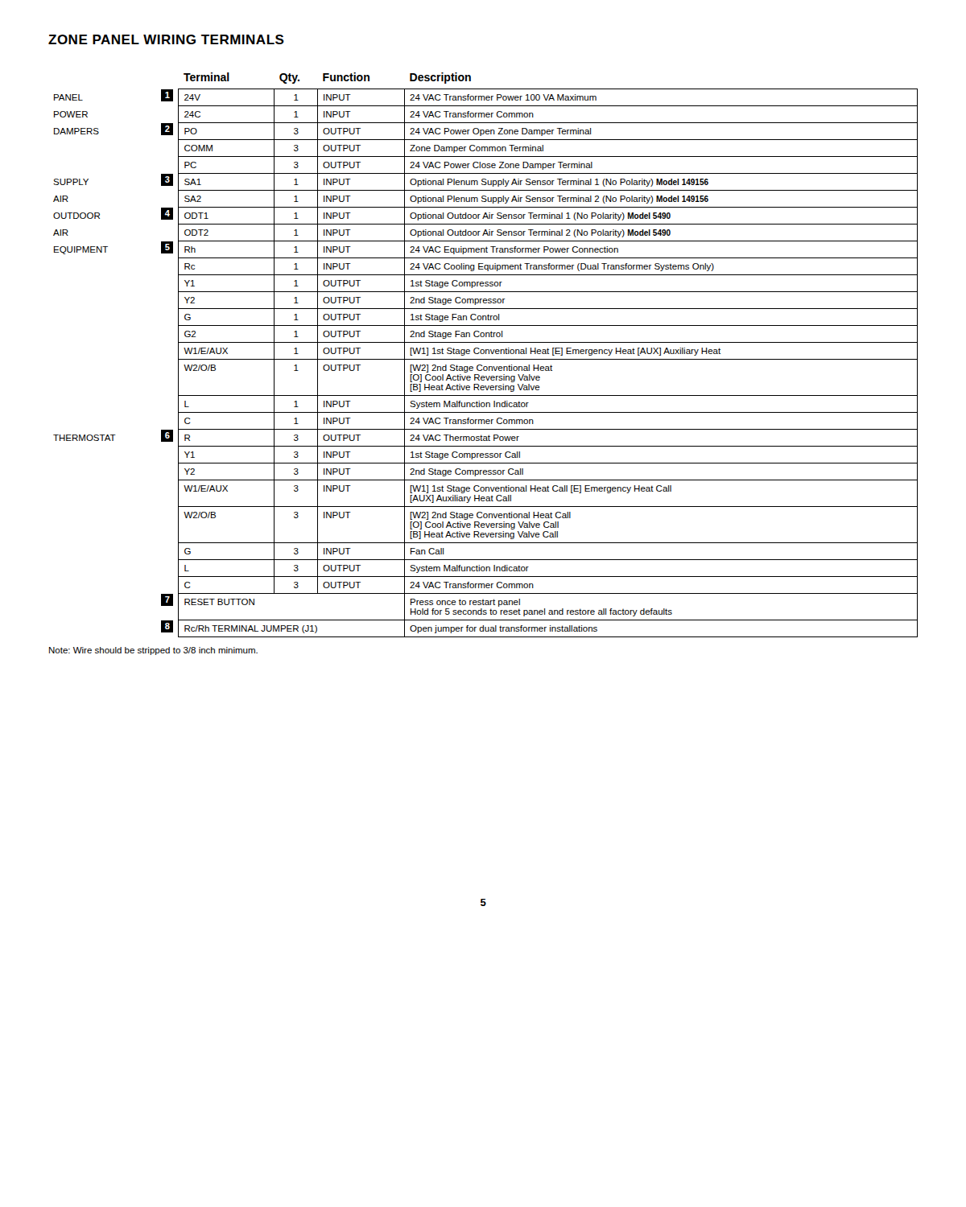ZONE PANEL WIRING TERMINALS
| | Terminal | Qty. | Function | Description |
| --- | --- | --- | --- | --- |
| PANEL | 1 | 24V | 1 | INPUT | 24 VAC Transformer Power 100 VA Maximum |
| POWER | 24C | 1 | INPUT | 24 VAC Transformer Common |
| DAMPERS | 2 | PO | 3 | OUTPUT | 24 VAC Power Open Zone Damper Terminal |
| | COMM | 3 | OUTPUT | Zone Damper Common Terminal |
| | PC | 3 | OUTPUT | 24 VAC Power Close Zone Damper Terminal |
| SUPPLY | 3 | SA1 | 1 | INPUT | Optional Plenum Supply Air Sensor Terminal 1 (No Polarity) Model 149156 |
| AIR | SA2 | 1 | INPUT | Optional Plenum Supply Air Sensor Terminal 2 (No Polarity) Model 149156 |
| OUTDOOR | 4 | ODT1 | 1 | INPUT | Optional Outdoor Air Sensor Terminal 1 (No Polarity) Model 5490 |
| AIR | ODT2 | 1 | INPUT | Optional Outdoor Air Sensor Terminal 2 (No Polarity) Model 5490 |
| EQUIPMENT | 5 | Rh | 1 | INPUT | 24 VAC Equipment Transformer Power Connection |
| | Rc | 1 | INPUT | 24 VAC Cooling Equipment Transformer (Dual Transformer Systems Only) |
| | Y1 | 1 | OUTPUT | 1st Stage Compressor |
| | Y2 | 1 | OUTPUT | 2nd Stage Compressor |
| | G | 1 | OUTPUT | 1st Stage Fan Control |
| | G2 | 1 | OUTPUT | 2nd Stage Fan Control |
| | W1/E/AUX | 1 | OUTPUT | [W1] 1st Stage Conventional Heat [E] Emergency Heat [AUX] Auxiliary Heat |
| | W2/O/B | 1 | OUTPUT | [W2] 2nd Stage Conventional Heat [O] Cool Active Reversing Valve [B] Heat Active Reversing Valve |
| | L | 1 | INPUT | System Malfunction Indicator |
| | C | 1 | INPUT | 24 VAC Transformer Common |
| THERMOSTAT | 6 | R | 3 | OUTPUT | 24 VAC Thermostat Power |
| | Y1 | 3 | INPUT | 1st Stage Compressor Call |
| | Y2 | 3 | INPUT | 2nd Stage Compressor Call |
| | W1/E/AUX | 3 | INPUT | [W1] 1st Stage Conventional Heat Call [E] Emergency Heat Call [AUX] Auxiliary Heat Call |
| | W2/O/B | 3 | INPUT | [W2] 2nd Stage Conventional Heat Call [O] Cool Active Reversing Valve Call [B] Heat Active Reversing Valve Call |
| | G | 3 | INPUT | Fan Call |
| | L | 3 | OUTPUT | System Malfunction Indicator |
| | | C | 3 | OUTPUT | 24 VAC Transformer Common |
| | 7 | RESET BUTTON | Press once to restart panel Hold for 5 seconds to reset panel and restore all factory defaults |
| | 8 | Rc/Rh TERMINAL JUMPER (J1) | Open jumper for dual transformer installations |
Note: Wire should be stripped to 3/8 inch minimum.
5